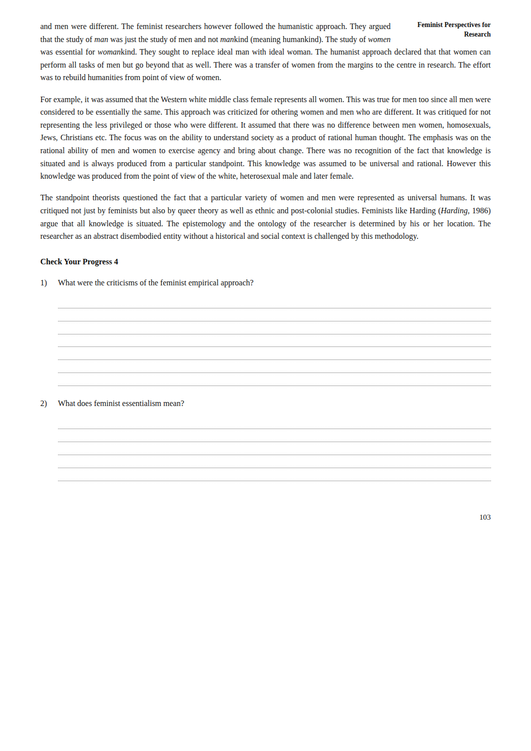Feminist Perspectives for Research
and men were different. The feminist researchers however followed the humanistic approach. They argued that the study of man was just the study of men and not mankind (meaning humankind). The study of women was essential for womankind. They sought to replace ideal man with ideal woman. The humanist approach declared that that women can perform all tasks of men but go beyond that as well. There was a transfer of women from the margins to the centre in research. The effort was to rebuild humanities from point of view of women.
For example, it was assumed that the Western white middle class female represents all women. This was true for men too since all men were considered to be essentially the same. This approach was criticized for othering women and men who are different. It was critiqued for not representing the less privileged or those who were different. It assumed that there was no difference between men women, homosexuals, Jews, Christians etc. The focus was on the ability to understand society as a product of rational human thought. The emphasis was on the rational ability of men and women to exercise agency and bring about change. There was no recognition of the fact that knowledge is situated and is always produced from a particular standpoint. This knowledge was assumed to be universal and rational. However this knowledge was produced from the point of view of the white, heterosexual male and later female.
The standpoint theorists questioned the fact that a particular variety of women and men were represented as universal humans. It was critiqued not just by feminists but also by queer theory as well as ethnic and post-colonial studies. Feminists like Harding (Harding, 1986) argue that all knowledge is situated. The epistemology and the ontology of the researcher is determined by his or her location. The researcher as an abstract disembodied entity without a historical and social context is challenged by this methodology.
Check Your Progress 4
What were the criticisms of the feminist empirical approach?
What does feminist essentialism mean?
103